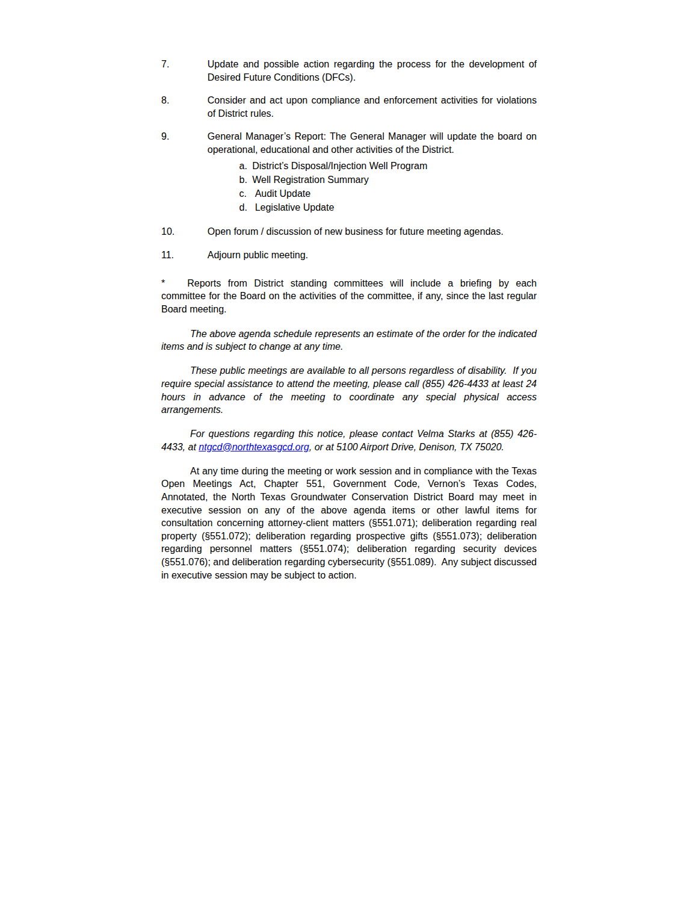7.
Update and possible action regarding the process for the development of Desired Future Conditions (DFCs).
8.
Consider and act upon compliance and enforcement activities for violations of District rules.
9.
General Manager’s Report: The General Manager will update the board on operational, educational and other activities of the District.
a. District’s Disposal/Injection Well Program
b. Well Registration Summary
c. Audit Update
d. Legislative Update
10.
Open forum / discussion of new business for future meeting agendas.
11.
Adjourn public meeting.
*Reports from District standing committees will include a briefing by each committee for the Board on the activities of the committee, if any, since the last regular Board meeting.
The above agenda schedule represents an estimate of the order for the indicated items and is subject to change at any time.
These public meetings are available to all persons regardless of disability. If you require special assistance to attend the meeting, please call (855) 426-4433 at least 24 hours in advance of the meeting to coordinate any special physical access arrangements.
For questions regarding this notice, please contact Velma Starks at (855) 426-4433, at ntgcd@northtexasgcd.org, or at 5100 Airport Drive, Denison, TX 75020.
At any time during the meeting or work session and in compliance with the Texas Open Meetings Act, Chapter 551, Government Code, Vernon’s Texas Codes, Annotated, the North Texas Groundwater Conservation District Board may meet in executive session on any of the above agenda items or other lawful items for consultation concerning attorney-client matters (§551.071); deliberation regarding real property (§551.072); deliberation regarding prospective gifts (§551.073); deliberation regarding personnel matters (§551.074); deliberation regarding security devices (§551.076); and deliberation regarding cybersecurity (§551.089). Any subject discussed in executive session may be subject to action.